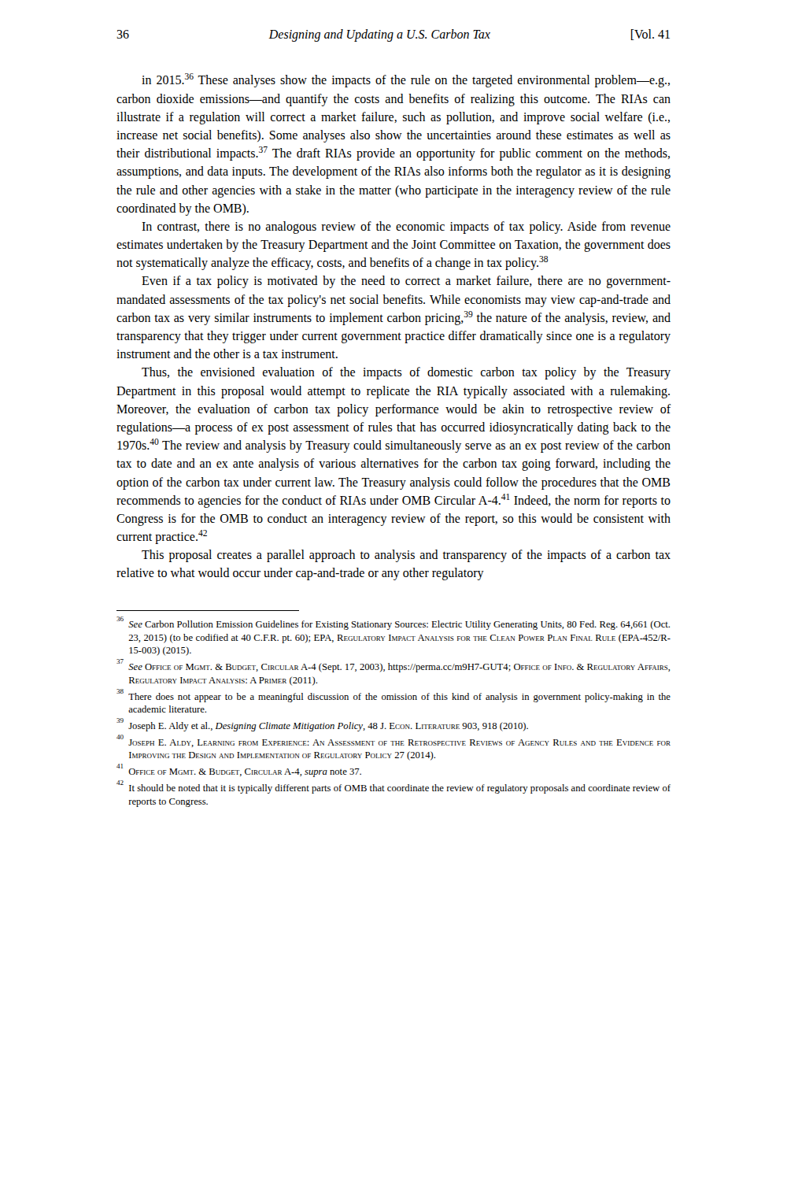36 Designing and Updating a U.S. Carbon Tax [Vol. 41
in 2015.36 These analyses show the impacts of the rule on the targeted environmental problem—e.g., carbon dioxide emissions—and quantify the costs and benefits of realizing this outcome. The RIAs can illustrate if a regulation will correct a market failure, such as pollution, and improve social welfare (i.e., increase net social benefits). Some analyses also show the uncertainties around these estimates as well as their distributional impacts.37 The draft RIAs provide an opportunity for public comment on the methods, assumptions, and data inputs. The development of the RIAs also informs both the regulator as it is designing the rule and other agencies with a stake in the matter (who participate in the interagency review of the rule coordinated by the OMB).
In contrast, there is no analogous review of the economic impacts of tax policy. Aside from revenue estimates undertaken by the Treasury Department and the Joint Committee on Taxation, the government does not systematically analyze the efficacy, costs, and benefits of a change in tax policy.38
Even if a tax policy is motivated by the need to correct a market failure, there are no government-mandated assessments of the tax policy's net social benefits. While economists may view cap-and-trade and carbon tax as very similar instruments to implement carbon pricing,39 the nature of the analysis, review, and transparency that they trigger under current government practice differ dramatically since one is a regulatory instrument and the other is a tax instrument.
Thus, the envisioned evaluation of the impacts of domestic carbon tax policy by the Treasury Department in this proposal would attempt to replicate the RIA typically associated with a rulemaking. Moreover, the evaluation of carbon tax policy performance would be akin to retrospective review of regulations—a process of ex post assessment of rules that has occurred idiosyncratically dating back to the 1970s.40 The review and analysis by Treasury could simultaneously serve as an ex post review of the carbon tax to date and an ex ante analysis of various alternatives for the carbon tax going forward, including the option of the carbon tax under current law. The Treasury analysis could follow the procedures that the OMB recommends to agencies for the conduct of RIAs under OMB Circular A-4.41 Indeed, the norm for reports to Congress is for the OMB to conduct an interagency review of the report, so this would be consistent with current practice.42
This proposal creates a parallel approach to analysis and transparency of the impacts of a carbon tax relative to what would occur under cap-and-trade or any other regulatory
36 See Carbon Pollution Emission Guidelines for Existing Stationary Sources: Electric Utility Generating Units, 80 Fed. Reg. 64,661 (Oct. 23, 2015) (to be codified at 40 C.F.R. pt. 60); EPA, Regulatory Impact Analysis for the Clean Power Plan Final Rule (EPA-452/R-15-003) (2015).
37 See Office of Mgmt. & Budget, Circular A-4 (Sept. 17, 2003), https://perma.cc/m9H7-GUT4; Office of Info. & Regulatory Affairs, Regulatory Impact Analysis: A Primer (2011).
38 There does not appear to be a meaningful discussion of the omission of this kind of analysis in government policy-making in the academic literature.
39 Joseph E. Aldy et al., Designing Climate Mitigation Policy, 48 J. Econ. Literature 903, 918 (2010).
40 Joseph E. Aldy, Learning from Experience: An Assessment of the Retrospective Reviews of Agency Rules and the Evidence for Improving the Design and Implementation of Regulatory Policy 27 (2014).
41 Office of Mgmt. & Budget, Circular A-4, supra note 37.
42 It should be noted that it is typically different parts of OMB that coordinate the review of regulatory proposals and coordinate review of reports to Congress.